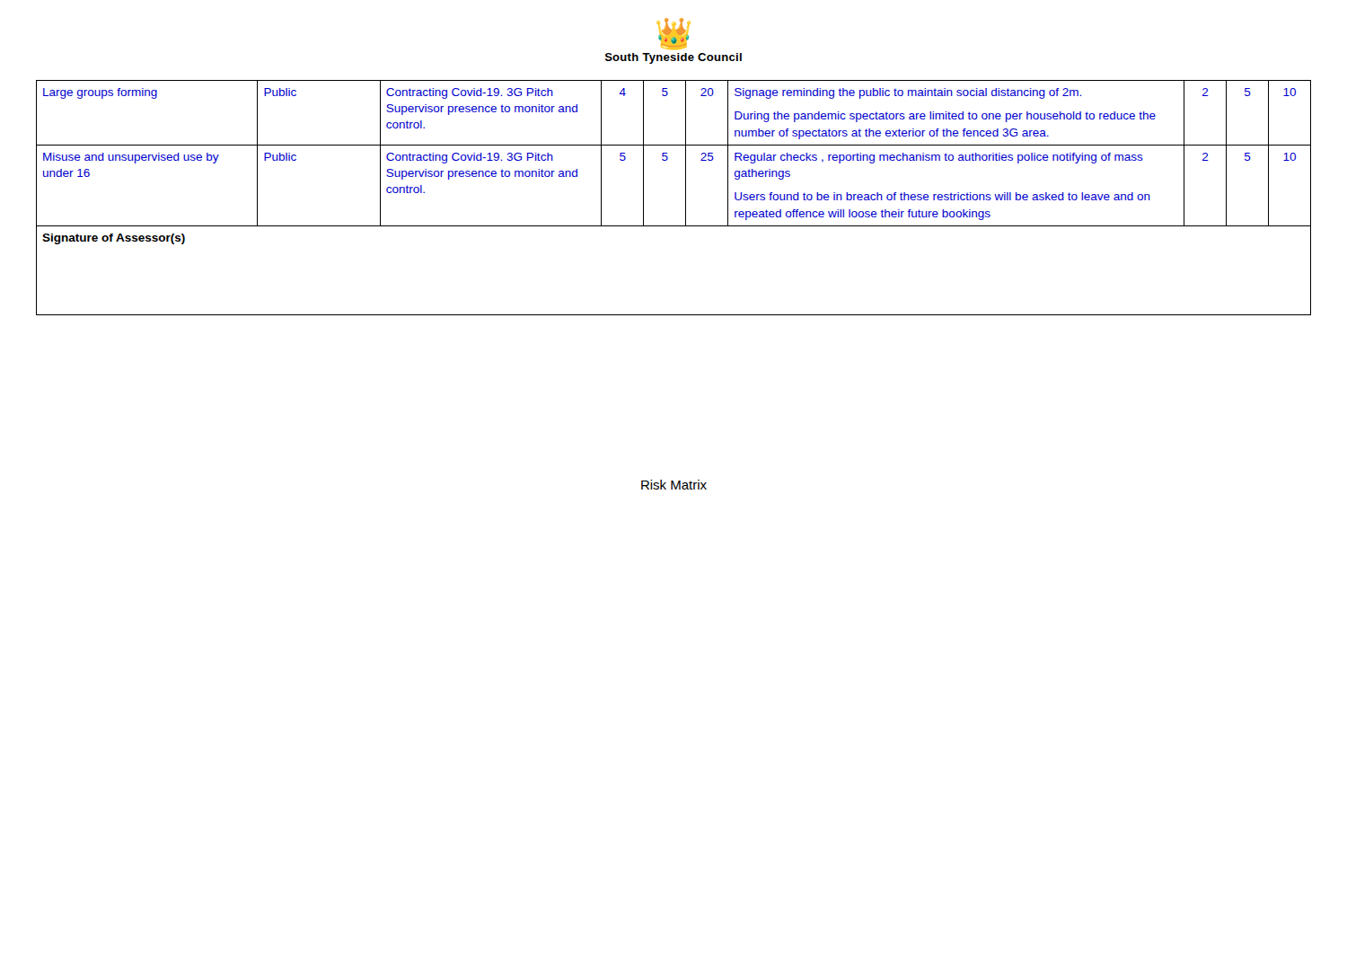👑
South Tyneside Council
| Large groups forming | Public | Contracting Covid-19. 3G Pitch Supervisor presence to monitor and control. | 4 | 5 | 20 | Signage reminding the public to maintain social distancing of 2m. During the pandemic spectators are limited to one per household to reduce the number of spectators at the exterior of the fenced 3G area. | 2 | 5 | 10 |
| Misuse and unsupervised use by under 16 | Public | Contracting Covid-19. 3G Pitch Supervisor presence to monitor and control. | 5 | 5 | 25 | Regular checks , reporting mechanism to authorities police notifying of mass gatherings Users found to be in breach of these restrictions will be asked to leave and on repeated offence will loose their future bookings | 2 | 5 | 10 |
| Signature of Assessor(s) |
Risk Matrix